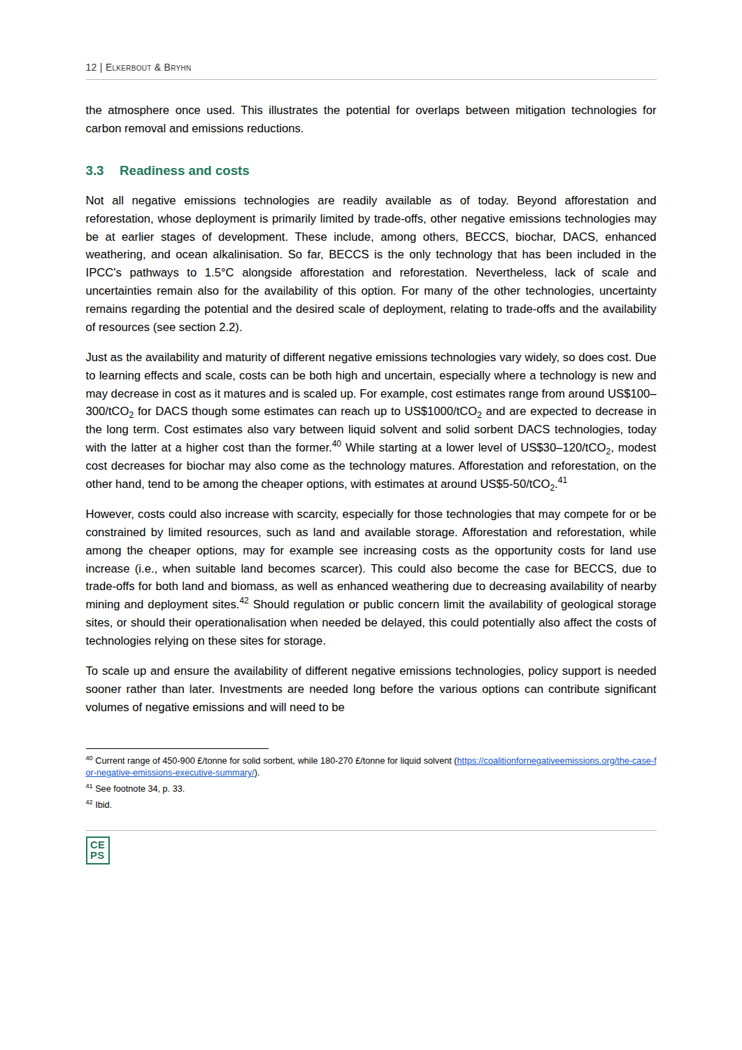12 | Elkerbout & Bryhn
the atmosphere once used. This illustrates the potential for overlaps between mitigation technologies for carbon removal and emissions reductions.
3.3 Readiness and costs
Not all negative emissions technologies are readily available as of today. Beyond afforestation and reforestation, whose deployment is primarily limited by trade-offs, other negative emissions technologies may be at earlier stages of development. These include, among others, BECCS, biochar, DACS, enhanced weathering, and ocean alkalinisation. So far, BECCS is the only technology that has been included in the IPCC's pathways to 1.5°C alongside afforestation and reforestation. Nevertheless, lack of scale and uncertainties remain also for the availability of this option. For many of the other technologies, uncertainty remains regarding the potential and the desired scale of deployment, relating to trade-offs and the availability of resources (see section 2.2).
Just as the availability and maturity of different negative emissions technologies vary widely, so does cost. Due to learning effects and scale, costs can be both high and uncertain, especially where a technology is new and may decrease in cost as it matures and is scaled up. For example, cost estimates range from around US$100–300/tCO2 for DACS though some estimates can reach up to US$1000/tCO2 and are expected to decrease in the long term. Cost estimates also vary between liquid solvent and solid sorbent DACS technologies, today with the latter at a higher cost than the former.40 While starting at a lower level of US$30–120/tCO2, modest cost decreases for biochar may also come as the technology matures. Afforestation and reforestation, on the other hand, tend to be among the cheaper options, with estimates at around US$5-50/tCO2.41
However, costs could also increase with scarcity, especially for those technologies that may compete for or be constrained by limited resources, such as land and available storage. Afforestation and reforestation, while among the cheaper options, may for example see increasing costs as the opportunity costs for land use increase (i.e., when suitable land becomes scarcer). This could also become the case for BECCS, due to trade-offs for both land and biomass, as well as enhanced weathering due to decreasing availability of nearby mining and deployment sites.42 Should regulation or public concern limit the availability of geological storage sites, or should their operationalisation when needed be delayed, this could potentially also affect the costs of technologies relying on these sites for storage.
To scale up and ensure the availability of different negative emissions technologies, policy support is needed sooner rather than later. Investments are needed long before the various options can contribute significant volumes of negative emissions and will need to be
40 Current range of 450-900 £/tonne for solid sorbent, while 180-270 £/tonne for liquid solvent (https://coalitionfornegativeemissions.org/the-case-for-negative-emissions-executive-summary/).
41 See footnote 34, p. 33.
42 Ibid.
CE
PS